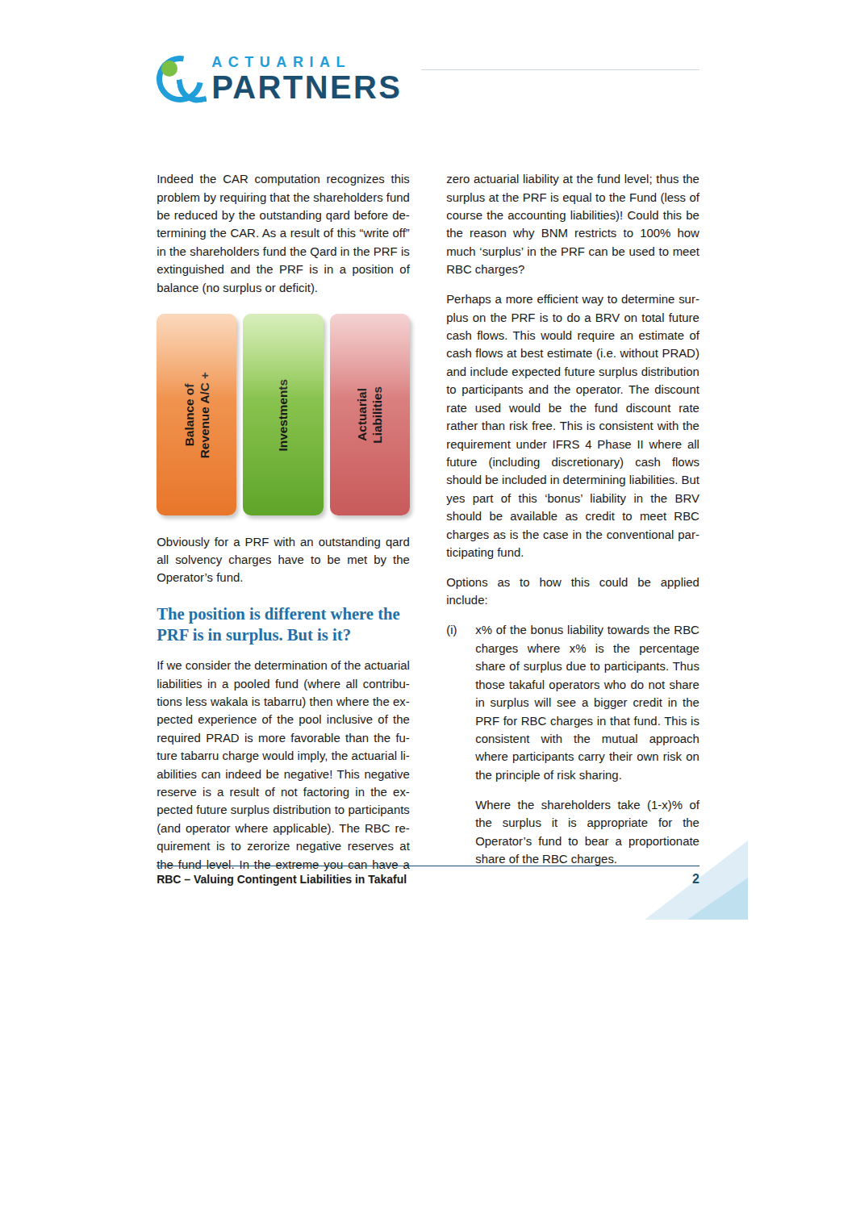ACTUARIAL
PARTNERS
Indeed the CAR computation recognizes this problem by requiring that the shareholders fund be reduced by the outstanding qard before determining the CAR. As a result of this “write off” in the shareholders fund the Qard in the PRF is extinguished and the PRF is in a position of balance (no surplus or deficit).
Balance of
Revenue A/C +
Investments
Actuarial
Liabilities
Obviously for a PRF with an outstanding qard all solvency charges have to be met by the Operator’s fund.
The position is different where the PRF is in surplus. But is it?
If we consider the determination of the actuarial liabilities in a pooled fund (where all contributions less wakala is tabarru) then where the expected experience of the pool inclusive of the required PRAD is more favorable than the future tabarru charge would imply, the actuarial liabilities can indeed be negative! This negative reserve is a result of not factoring in the expected future surplus distribution to participants (and operator where applicable). The RBC requirement is to zerorize negative reserves at the fund level. In the extreme you can have a zero actuarial liability at the fund level; thus the surplus at the PRF is equal to the Fund (less of course the accounting liabilities)! Could this be the reason why BNM restricts to 100% how much ‘surplus’ in the PRF can be used to meet RBC charges?
Perhaps a more efficient way to determine surplus on the PRF is to do a BRV on total future cash flows. This would require an estimate of cash flows at best estimate (i.e. without PRAD) and include expected future surplus distribution to participants and the operator. The discount rate used would be the fund discount rate rather than risk free. This is consistent with the requirement under IFRS 4 Phase II where all future (including discretionary) cash flows should be included in determining liabilities. But yes part of this ‘bonus’ liability in the BRV should be available as credit to meet RBC charges as is the case in the conventional participating fund.
Options as to how this could be applied include:
(i)
x% of the bonus liability towards the RBC charges where x% is the percentage share of surplus due to participants. Thus those takaful operators who do not share in surplus will see a bigger credit in the PRF for RBC charges in that fund. This is consistent with the mutual approach where participants carry their own risk on the principle of risk sharing.
Where the shareholders take (1-x)% of the surplus it is appropriate for the Operator’s fund to bear a proportionate share of the RBC charges.
RBC – Valuing Contingent Liabilities in Takaful
2